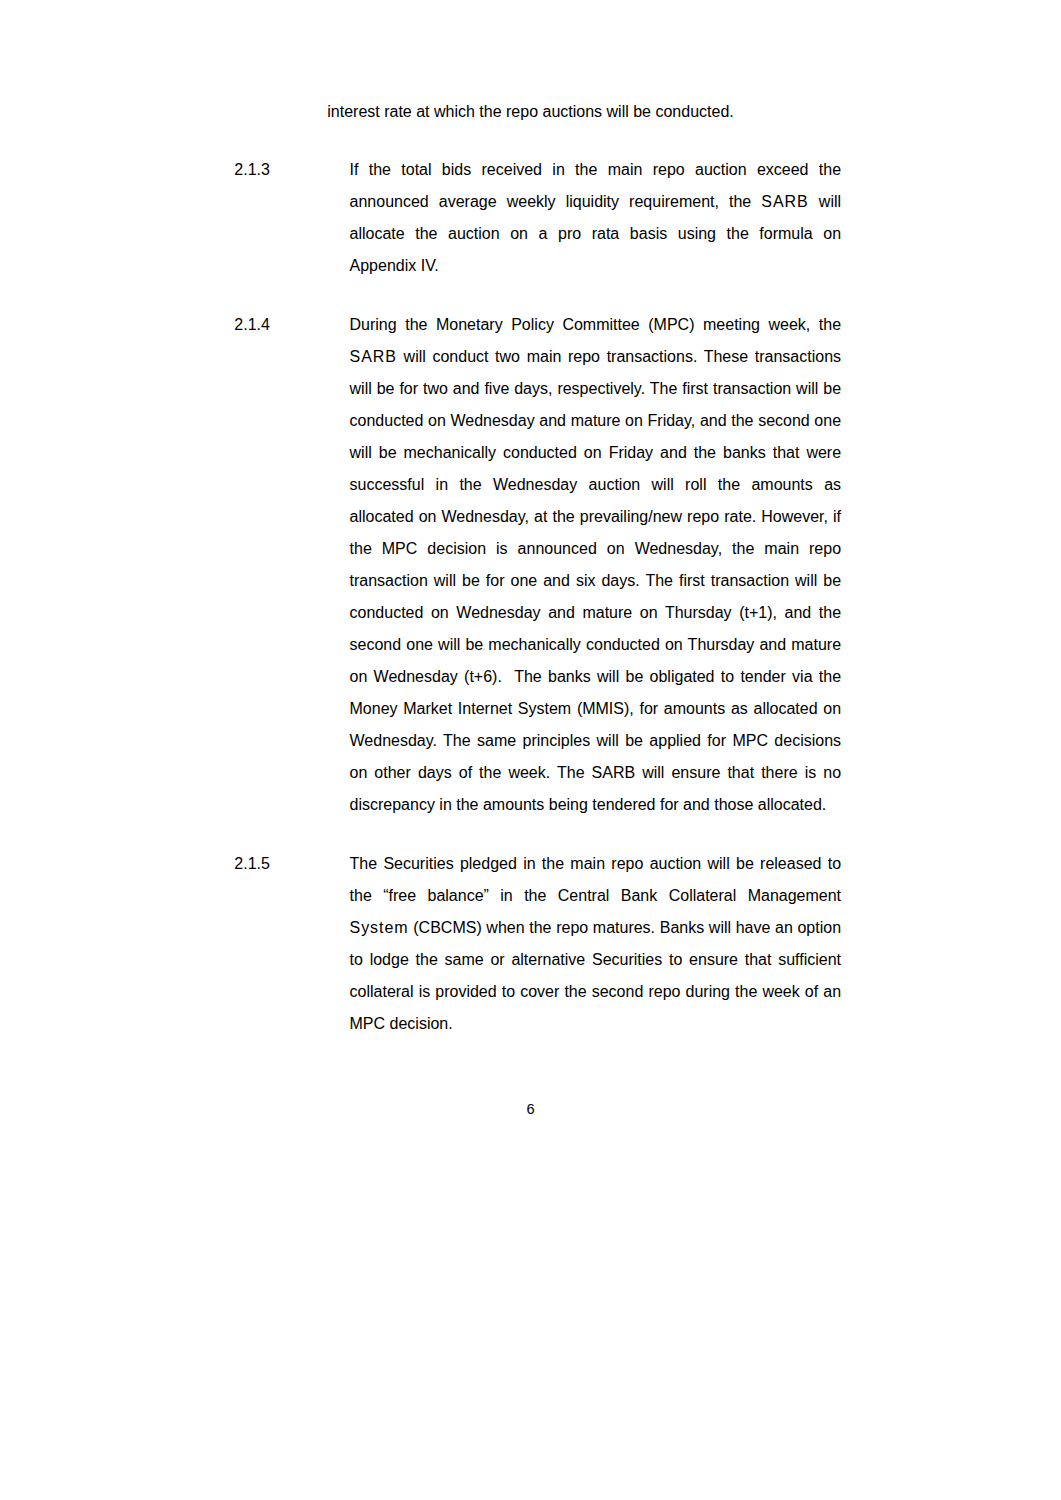interest rate at which the repo auctions will be conducted.
2.1.3
If the total bids received in the main repo auction exceed the announced average weekly liquidity requirement, the SARB will allocate the auction on a pro rata basis using the formula on Appendix IV.
2.1.4
During the Monetary Policy Committee (MPC) meeting week, the SARB will conduct two main repo transactions. These transactions will be for two and five days, respectively. The first transaction will be conducted on Wednesday and mature on Friday, and the second one will be mechanically conducted on Friday and the banks that were successful in the Wednesday auction will roll the amounts as allocated on Wednesday, at the prevailing/new repo rate. However, if the MPC decision is announced on Wednesday, the main repo transaction will be for one and six days. The first transaction will be conducted on Wednesday and mature on Thursday (t+1), and the second one will be mechanically conducted on Thursday and mature on Wednesday (t+6). The banks will be obligated to tender via the Money Market Internet System (MMIS), for amounts as allocated on Wednesday. The same principles will be applied for MPC decisions on other days of the week. The SARB will ensure that there is no discrepancy in the amounts being tendered for and those allocated.
2.1.5
The Securities pledged in the main repo auction will be released to the “free balance” in the Central Bank Collateral Management System (CBCMS) when the repo matures. Banks will have an option to lodge the same or alternative Securities to ensure that sufficient collateral is provided to cover the second repo during the week of an MPC decision.
6